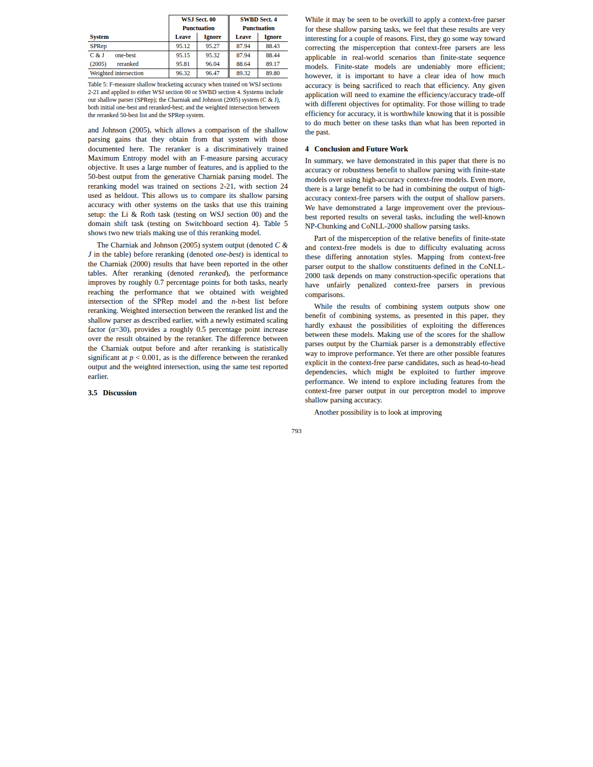Table 5: F-measure shallow bracketing accuracy when trained on WSJ sections 2-21 and applied to either WSJ section 00 or SWBD section 4. Systems include our shallow parser (SPRep); the Charniak and Johnson (2005) system (C & J), both initial one-best and reranked-best; and the weighted intersection between the reranked 50-best list and the SPRep system.
| | WSJ Sect. 00 | SWBD Sect. 4 |
| --- | --- | --- |
| Punctuation | Punctuation |
| System | Leave | Ignore | Leave | Ignore |
| SPRep | 95.12 | 95.27 | 87.94 | 88.43 |
| C & J one-best | 95.15 | 95.32 | 87.94 | 88.44 |
| (2005) reranked | 95.81 | 96.04 | 88.64 | 89.17 |
| Weighted intersection | 96.32 | 96.47 | 89.32 | 89.80 |
and Johnson (2005), which allows a comparison of the shallow parsing gains that they obtain from that system with those documented here. The reranker is a discriminatively trained Maximum Entropy model with an F-measure parsing accuracy objective. It uses a large number of features, and is applied to the 50-best output from the generative Charniak parsing model. The reranking model was trained on sections 2-21, with section 24 used as heldout. This allows us to compare its shallow parsing accuracy with other systems on the tasks that use this training setup: the Li & Roth task (testing on WSJ section 00) and the domain shift task (testing on Switchboard section 4). Table 5 shows two new trials making use of this reranking model.
The Charniak and Johnson (2005) system output (denoted C & J in the table) before reranking (denoted one-best) is identical to the Charniak (2000) results that have been reported in the other tables. After reranking (denoted reranked), the performance improves by roughly 0.7 percentage points for both tasks, nearly reaching the performance that we obtained with weighted intersection of the SPRep model and the n-best list before reranking. Weighted intersection between the reranked list and the shallow parser as described earlier, with a newly estimated scaling factor (α=30), provides a roughly 0.5 percentage point increase over the result obtained by the reranker. The difference between the Charniak output before and after reranking is statistically significant at p < 0.001, as is the difference between the reranked output and the weighted intersection, using the same test reported earlier.
3.5 Discussion
While it may be seen to be overkill to apply a context-free parser for these shallow parsing tasks, we feel that these results are very interesting for a couple of reasons. First, they go some way toward correcting the misperception that context-free parsers are less applicable in real-world scenarios than finite-state sequence models. Finite-state models are undeniably more efficient; however, it is important to have a clear idea of how much accuracy is being sacrificed to reach that efficiency. Any given application will need to examine the efficiency/accuracy trade-off with different objectives for optimality. For those willing to trade efficiency for accuracy, it is worthwhile knowing that it is possible to do much better on these tasks than what has been reported in the past.
4 Conclusion and Future Work
In summary, we have demonstrated in this paper that there is no accuracy or robustness benefit to shallow parsing with finite-state models over using high-accuracy context-free models. Even more, there is a large benefit to be had in combining the output of high-accuracy context-free parsers with the output of shallow parsers. We have demonstrated a large improvement over the previous-best reported results on several tasks, including the well-known NP-Chunking and CoNLL-2000 shallow parsing tasks.
Part of the misperception of the relative benefits of finite-state and context-free models is due to difficulty evaluating across these differing annotation styles. Mapping from context-free parser output to the shallow constituents defined in the CoNLL-2000 task depends on many construction-specific operations that have unfairly penalized context-free parsers in previous comparisons.
While the results of combining system outputs show one benefit of combining systems, as presented in this paper, they hardly exhaust the possibilities of exploiting the differences between these models. Making use of the scores for the shallow parses output by the Charniak parser is a demonstrably effective way to improve performance. Yet there are other possible features explicit in the context-free parse candidates, such as head-to-head dependencies, which might be exploited to further improve performance. We intend to explore including features from the context-free parser output in our perceptron model to improve shallow parsing accuracy.
Another possibility is to look at improving
793